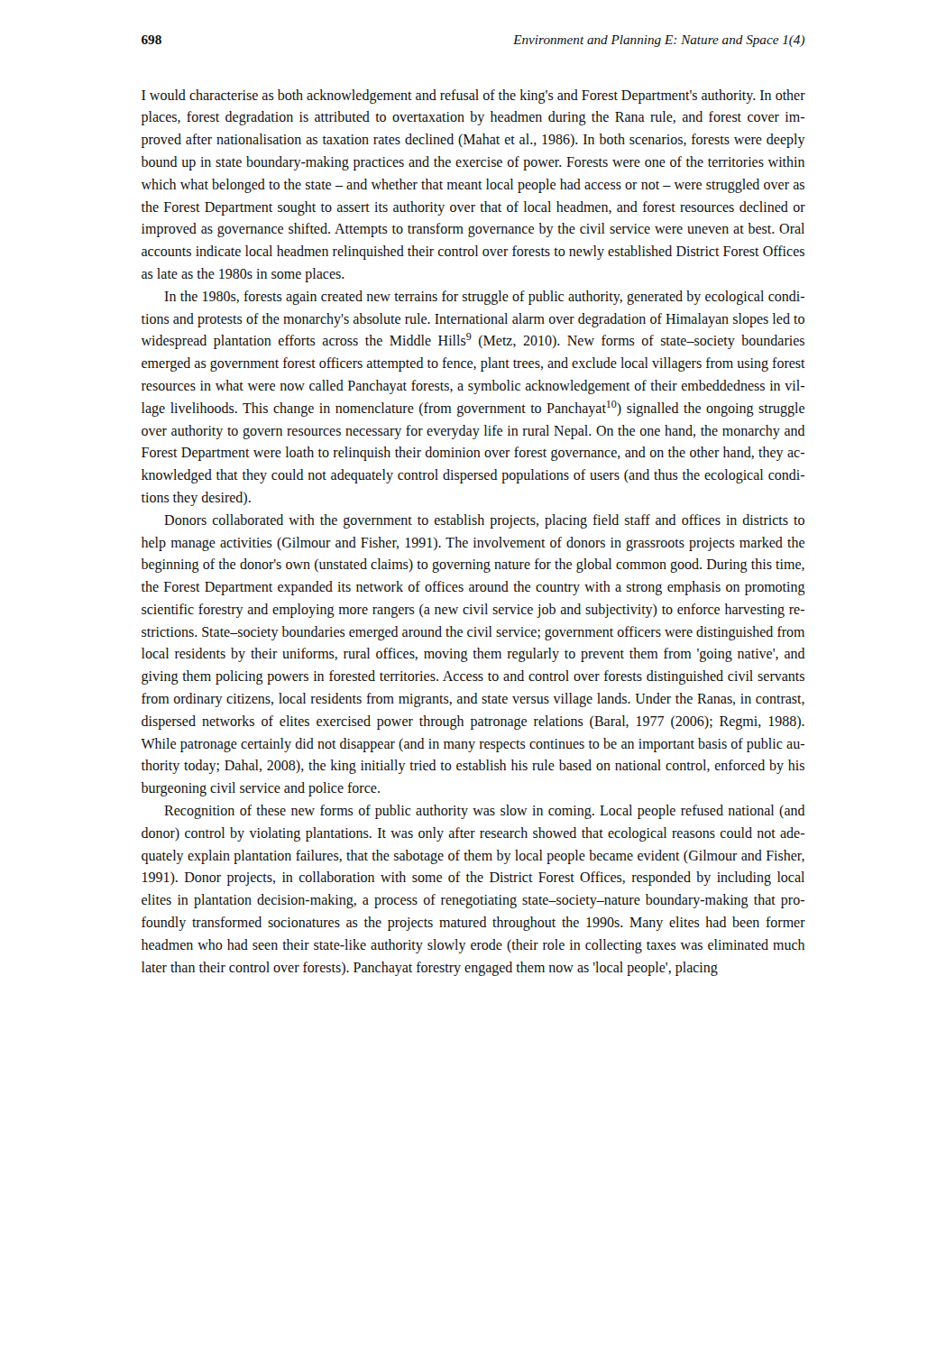698 Environment and Planning E: Nature and Space 1(4)
I would characterise as both acknowledgement and refusal of the king's and Forest Department's authority. In other places, forest degradation is attributed to overtaxation by headmen during the Rana rule, and forest cover improved after nationalisation as taxation rates declined (Mahat et al., 1986). In both scenarios, forests were deeply bound up in state boundary-making practices and the exercise of power. Forests were one of the territories within which what belonged to the state – and whether that meant local people had access or not – were struggled over as the Forest Department sought to assert its authority over that of local headmen, and forest resources declined or improved as governance shifted. Attempts to transform governance by the civil service were uneven at best. Oral accounts indicate local headmen relinquished their control over forests to newly established District Forest Offices as late as the 1980s in some places.
In the 1980s, forests again created new terrains for struggle of public authority, generated by ecological conditions and protests of the monarchy's absolute rule. International alarm over degradation of Himalayan slopes led to widespread plantation efforts across the Middle Hills9 (Metz, 2010). New forms of state–society boundaries emerged as government forest officers attempted to fence, plant trees, and exclude local villagers from using forest resources in what were now called Panchayat forests, a symbolic acknowledgement of their embeddedness in village livelihoods. This change in nomenclature (from government to Panchayat10) signalled the ongoing struggle over authority to govern resources necessary for everyday life in rural Nepal. On the one hand, the monarchy and Forest Department were loath to relinquish their dominion over forest governance, and on the other hand, they acknowledged that they could not adequately control dispersed populations of users (and thus the ecological conditions they desired).
Donors collaborated with the government to establish projects, placing field staff and offices in districts to help manage activities (Gilmour and Fisher, 1991). The involvement of donors in grassroots projects marked the beginning of the donor's own (unstated claims) to governing nature for the global common good. During this time, the Forest Department expanded its network of offices around the country with a strong emphasis on promoting scientific forestry and employing more rangers (a new civil service job and subjectivity) to enforce harvesting restrictions. State–society boundaries emerged around the civil service; government officers were distinguished from local residents by their uniforms, rural offices, moving them regularly to prevent them from 'going native', and giving them policing powers in forested territories. Access to and control over forests distinguished civil servants from ordinary citizens, local residents from migrants, and state versus village lands. Under the Ranas, in contrast, dispersed networks of elites exercised power through patronage relations (Baral, 1977 (2006); Regmi, 1988). While patronage certainly did not disappear (and in many respects continues to be an important basis of public authority today; Dahal, 2008), the king initially tried to establish his rule based on national control, enforced by his burgeoning civil service and police force.
Recognition of these new forms of public authority was slow in coming. Local people refused national (and donor) control by violating plantations. It was only after research showed that ecological reasons could not adequately explain plantation failures, that the sabotage of them by local people became evident (Gilmour and Fisher, 1991). Donor projects, in collaboration with some of the District Forest Offices, responded by including local elites in plantation decision-making, a process of renegotiating state–society–nature boundary-making that profoundly transformed socionatures as the projects matured throughout the 1990s. Many elites had been former headmen who had seen their state-like authority slowly erode (their role in collecting taxes was eliminated much later than their control over forests). Panchayat forestry engaged them now as 'local people', placing